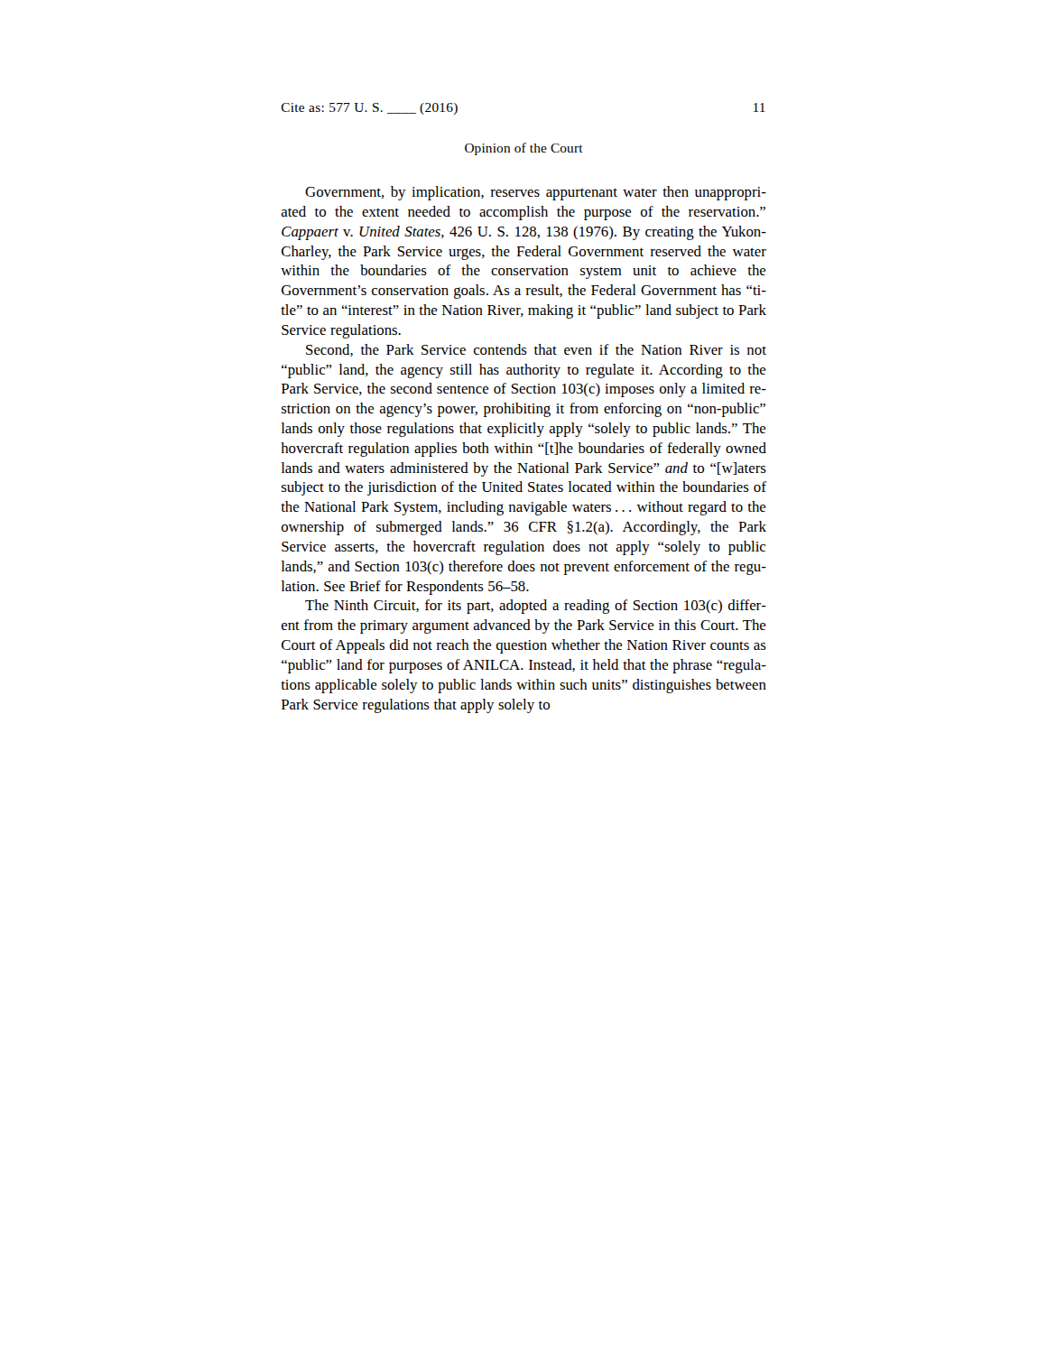Cite as: 577 U. S. ____ (2016) 11
Opinion of the Court
Government, by implication, reserves appurtenant water then unappropriated to the extent needed to accomplish the purpose of the reservation.” Cappaert v. United States, 426 U. S. 128, 138 (1976). By creating the Yukon-Charley, the Park Service urges, the Federal Government reserved the water within the boundaries of the conservation system unit to achieve the Government’s conservation goals. As a result, the Federal Government has “title” to an “interest” in the Nation River, making it “public” land subject to Park Service regulations.
Second, the Park Service contends that even if the Nation River is not “public” land, the agency still has authority to regulate it. According to the Park Service, the second sentence of Section 103(c) imposes only a limited restriction on the agency’s power, prohibiting it from enforcing on “non-public” lands only those regulations that explicitly apply “solely to public lands.” The hovercraft regulation applies both within “[t]he boundaries of federally owned lands and waters administered by the National Park Service” and to “[w]aters subject to the jurisdiction of the United States located within the boundaries of the National Park System, including navigable waters . . . without regard to the ownership of submerged lands.” 36 CFR §1.2(a). Accordingly, the Park Service asserts, the hovercraft regulation does not apply “solely to public lands,” and Section 103(c) therefore does not prevent enforcement of the regulation. See Brief for Respondents 56–58.
The Ninth Circuit, for its part, adopted a reading of Section 103(c) different from the primary argument advanced by the Park Service in this Court. The Court of Appeals did not reach the question whether the Nation River counts as “public” land for purposes of ANILCA. Instead, it held that the phrase “regulations applicable solely to public lands within such units” distinguishes between Park Service regulations that apply solely to